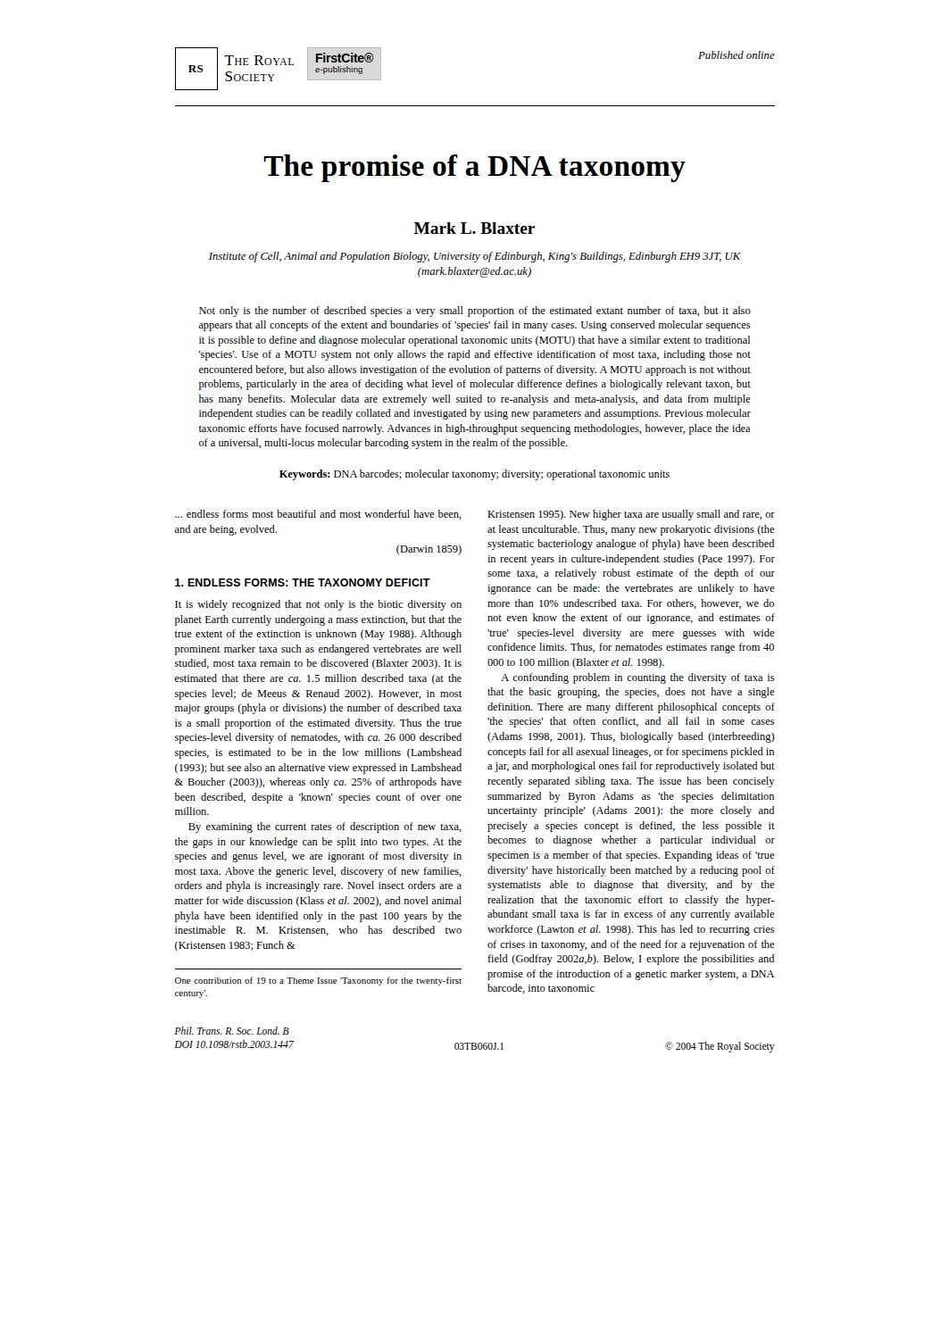RS
The Royal
Society
FirstCite®
e-publishing
Published online
The promise of a DNA taxonomy
Mark L. Blaxter
Institute of Cell, Animal and Population Biology, University of Edinburgh, King's Buildings, Edinburgh EH9 3JT, UK
(mark.blaxter@ed.ac.uk)
Not only is the number of described species a very small proportion of the estimated extant number of taxa, but it also appears that all concepts of the extent and boundaries of 'species' fail in many cases. Using conserved molecular sequences it is possible to define and diagnose molecular operational taxonomic units (MOTU) that have a similar extent to traditional 'species'. Use of a MOTU system not only allows the rapid and effective identification of most taxa, including those not encountered before, but also allows investigation of the evolution of patterns of diversity. A MOTU approach is not without problems, particularly in the area of deciding what level of molecular difference defines a biologically relevant taxon, but has many benefits. Molecular data are extremely well suited to re-analysis and meta-analysis, and data from multiple independent studies can be readily collated and investigated by using new parameters and assumptions. Previous molecular taxonomic efforts have focused narrowly. Advances in high-throughput sequencing methodologies, however, place the idea of a universal, multi-locus molecular barcoding system in the realm of the possible.
Keywords: DNA barcodes; molecular taxonomy; diversity; operational taxonomic units
... endless forms most beautiful and most wonderful have been, and are being, evolved. (Darwin 1859)
1. ENDLESS FORMS: THE TAXONOMY DEFICIT
It is widely recognized that not only is the biotic diversity on planet Earth currently undergoing a mass extinction, but that the true extent of the extinction is unknown (May 1988). Although prominent marker taxa such as endangered vertebrates are well studied, most taxa remain to be discovered (Blaxter 2003). It is estimated that there are ca. 1.5 million described taxa (at the species level; de Meeus & Renaud 2002). However, in most major groups (phyla or divisions) the number of described taxa is a small proportion of the estimated diversity. Thus the true species-level diversity of nematodes, with ca. 26 000 described species, is estimated to be in the low millions (Lambshead (1993); but see also an alternative view expressed in Lambshead & Boucher (2003)), whereas only ca. 25% of arthropods have been described, despite a 'known' species count of over one million.
By examining the current rates of description of new taxa, the gaps in our knowledge can be split into two types. At the species and genus level, we are ignorant of most diversity in most taxa. Above the generic level, discovery of new families, orders and phyla is increasingly rare. Novel insect orders are a matter for wide discussion (Klass et al. 2002), and novel animal phyla have been identified only in the past 100 years by the inestimable R. M. Kristensen, who has described two (Kristensen 1983; Funch &
One contribution of 19 to a Theme Issue 'Taxonomy for the twenty-first century'.
Kristensen 1995). New higher taxa are usually small and rare, or at least unculturable. Thus, many new prokaryotic divisions (the systematic bacteriology analogue of phyla) have been described in recent years in culture-independent studies (Pace 1997). For some taxa, a relatively robust estimate of the depth of our ignorance can be made: the vertebrates are unlikely to have more than 10% undescribed taxa. For others, however, we do not even know the extent of our ignorance, and estimates of 'true' species-level diversity are mere guesses with wide confidence limits. Thus, for nematodes estimates range from 40 000 to 100 million (Blaxter et al. 1998).
A confounding problem in counting the diversity of taxa is that the basic grouping, the species, does not have a single definition. There are many different philosophical concepts of 'the species' that often conflict, and all fail in some cases (Adams 1998, 2001). Thus, biologically based (interbreeding) concepts fail for all asexual lineages, or for specimens pickled in a jar, and morphological ones fail for reproductively isolated but recently separated sibling taxa. The issue has been concisely summarized by Byron Adams as 'the species delimitation uncertainty principle' (Adams 2001): the more closely and precisely a species concept is defined, the less possible it becomes to diagnose whether a particular individual or specimen is a member of that species. Expanding ideas of 'true diversity' have historically been matched by a reducing pool of systematists able to diagnose that diversity, and by the realization that the taxonomic effort to classify the hyper-abundant small taxa is far in excess of any currently available workforce (Lawton et al. 1998). This has led to recurring cries of crises in taxonomy, and of the need for a rejuvenation of the field (Godfray 2002a,b). Below, I explore the possibilities and promise of the introduction of a genetic marker system, a DNA barcode, into taxonomic
Phil. Trans. R. Soc. Lond. B
DOI 10.1098/rstb.2003.1447
03TB060J.1
© 2004 The Royal Society